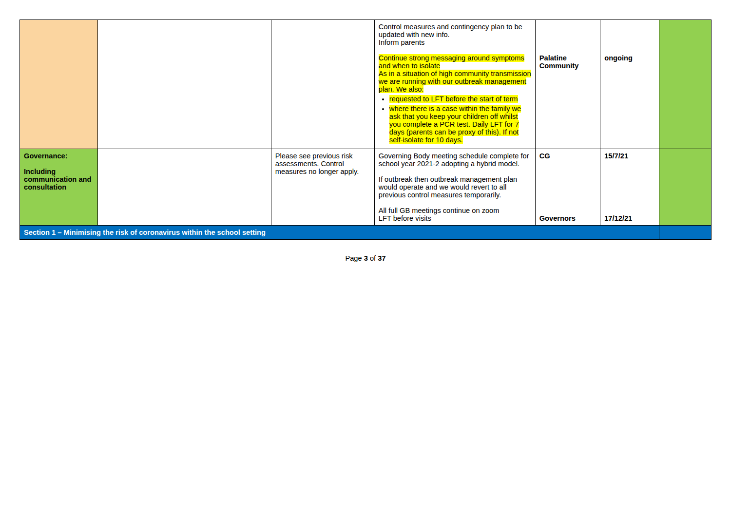| | | | Control measures and contingency plan to be updated with new info. Inform parents Continue strong messaging around symptoms and when to isolate As in a situation of high community transmission we are running with our outbreak management plan. We also: requested to LFT before the start of term where there is a case within the family we ask that you keep your children off whilst you complete a PCR test. Daily LFT for 7 days (parents can be proxy of this). If not self-isolate for 10 days. | Palatine Community | ongoing | |
| Governance: Including communication and consultation | | Please see previous risk assessments. Control measures no longer apply. | Governing Body meeting schedule complete for school year 2021-2 adopting a hybrid model. If outbreak then outbreak management plan would operate and we would revert to all previous control measures temporarily. All full GB meetings continue on zoom LFT before visits | CG Governors | 15/7/21 17/12/21 | |
| Section 1 – Minimising the risk of coronavirus within the school setting | |
Page 3 of 37